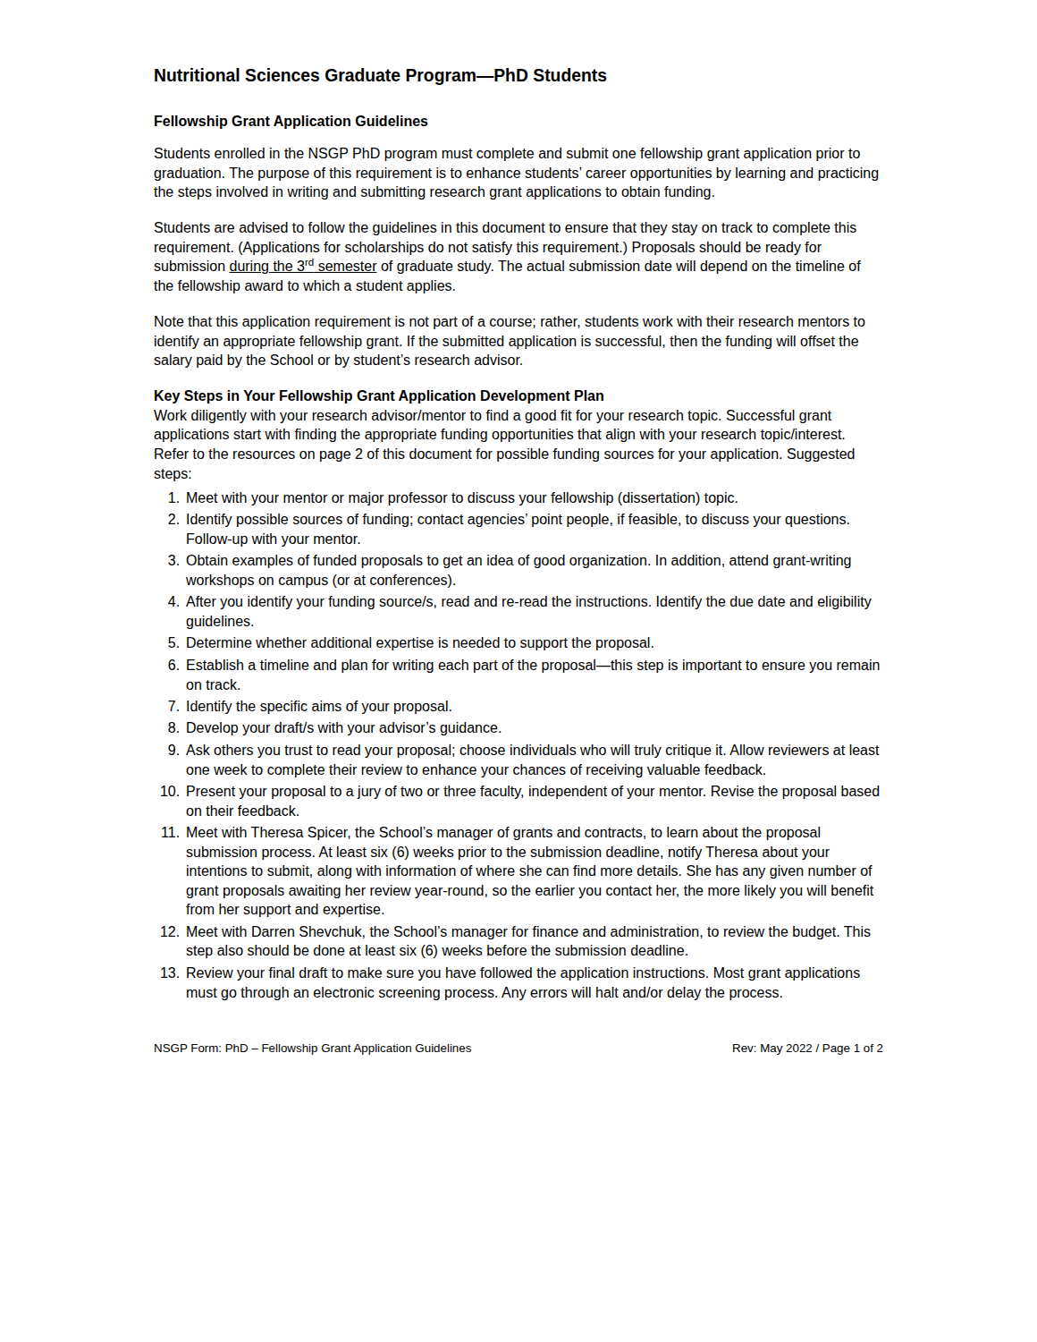Nutritional Sciences Graduate Program—PhD Students
Fellowship Grant Application Guidelines
Students enrolled in the NSGP PhD program must complete and submit one fellowship grant application prior to graduation. The purpose of this requirement is to enhance students’ career opportunities by learning and practicing the steps involved in writing and submitting research grant applications to obtain funding.
Students are advised to follow the guidelines in this document to ensure that they stay on track to complete this requirement. (Applications for scholarships do not satisfy this requirement.) Proposals should be ready for submission during the 3rd semester of graduate study. The actual submission date will depend on the timeline of the fellowship award to which a student applies.
Note that this application requirement is not part of a course; rather, students work with their research mentors to identify an appropriate fellowship grant. If the submitted application is successful, then the funding will offset the salary paid by the School or by student’s research advisor.
Key Steps in Your Fellowship Grant Application Development Plan
Work diligently with your research advisor/mentor to find a good fit for your research topic. Successful grant applications start with finding the appropriate funding opportunities that align with your research topic/interest. Refer to the resources on page 2 of this document for possible funding sources for your application. Suggested steps:
Meet with your mentor or major professor to discuss your fellowship (dissertation) topic.
Identify possible sources of funding; contact agencies’ point people, if feasible, to discuss your questions. Follow-up with your mentor.
Obtain examples of funded proposals to get an idea of good organization. In addition, attend grant-writing workshops on campus (or at conferences).
After you identify your funding source/s, read and re-read the instructions. Identify the due date and eligibility guidelines.
Determine whether additional expertise is needed to support the proposal.
Establish a timeline and plan for writing each part of the proposal—this step is important to ensure you remain on track.
Identify the specific aims of your proposal.
Develop your draft/s with your advisor’s guidance.
Ask others you trust to read your proposal; choose individuals who will truly critique it. Allow reviewers at least one week to complete their review to enhance your chances of receiving valuable feedback.
Present your proposal to a jury of two or three faculty, independent of your mentor. Revise the proposal based on their feedback.
Meet with Theresa Spicer, the School’s manager of grants and contracts, to learn about the proposal submission process. At least six (6) weeks prior to the submission deadline, notify Theresa about your intentions to submit, along with information of where she can find more details. She has any given number of grant proposals awaiting her review year-round, so the earlier you contact her, the more likely you will benefit from her support and expertise.
Meet with Darren Shevchuk, the School’s manager for finance and administration, to review the budget. This step also should be done at least six (6) weeks before the submission deadline.
Review your final draft to make sure you have followed the application instructions. Most grant applications must go through an electronic screening process. Any errors will halt and/or delay the process.
NSGP Form: PhD – Fellowship Grant Application Guidelines Rev: May 2022 / Page 1 of 2